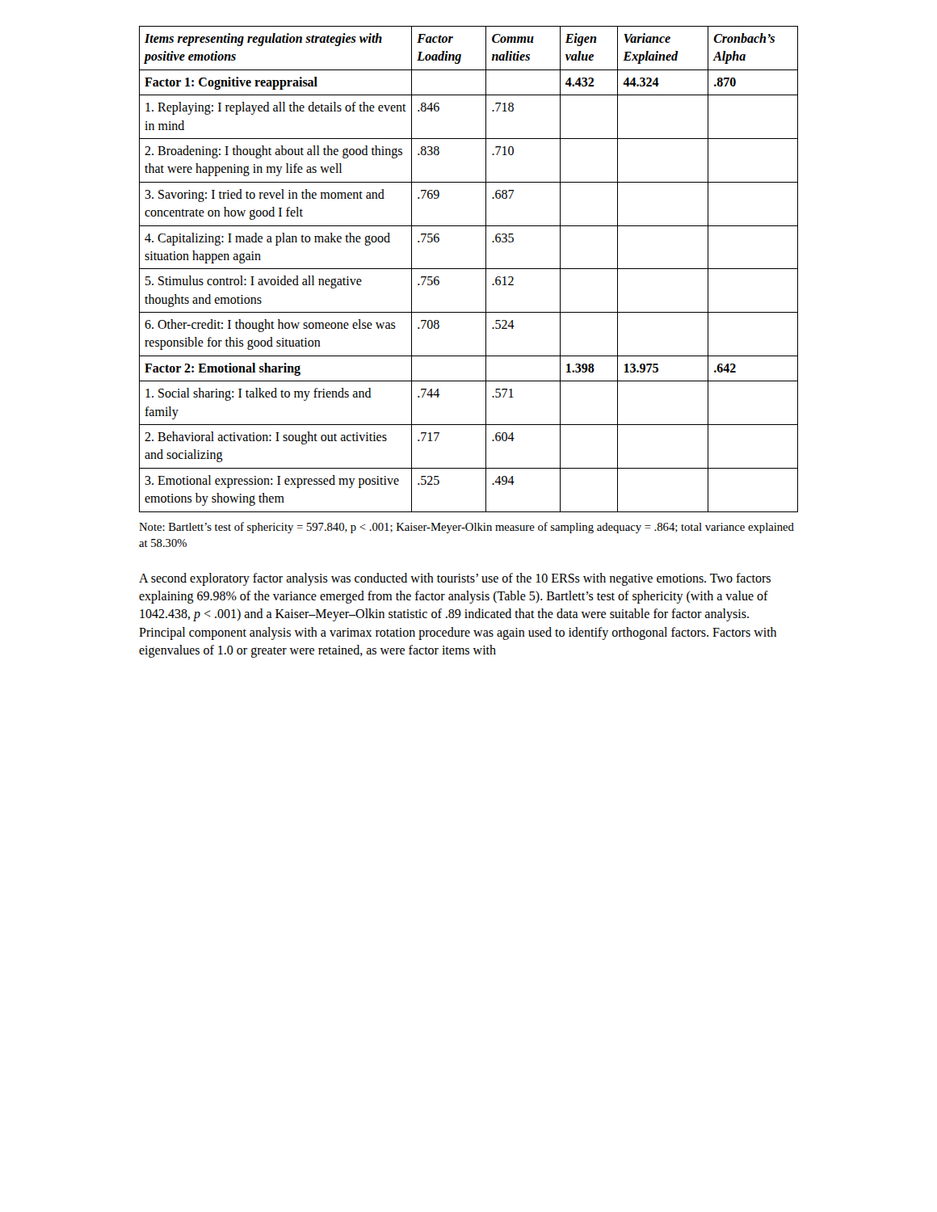| Items representing regulation strategies with positive emotions | Factor Loading | Commu nalities | Eigen value | Variance Explained | Cronbach’s Alpha |
| --- | --- | --- | --- | --- | --- |
| Factor 1: Cognitive reappraisal | | | 4.432 | 44.324 | .870 |
| 1. Replaying: I replayed all the details of the event in mind | .846 | .718 | | | |
| 2. Broadening: I thought about all the good things that were happening in my life as well | .838 | .710 | | | |
| 3. Savoring: I tried to revel in the moment and concentrate on how good I felt | .769 | .687 | | | |
| 4. Capitalizing: I made a plan to make the good situation happen again | .756 | .635 | | | |
| 5. Stimulus control: I avoided all negative thoughts and emotions | .756 | .612 | | | |
| 6. Other-credit: I thought how someone else was responsible for this good situation | .708 | .524 | | | |
| Factor 2: Emotional sharing | | | 1.398 | 13.975 | .642 |
| 1. Social sharing: I talked to my friends and family | .744 | .571 | | | |
| 2. Behavioral activation: I sought out activities and socializing | .717 | .604 | | | |
| 3. Emotional expression: I expressed my positive emotions by showing them | .525 | .494 | | | |
Note: Bartlett’s test of sphericity = 597.840, p < .001; Kaiser-Meyer-Olkin measure of sampling adequacy = .864; total variance explained at 58.30%
A second exploratory factor analysis was conducted with tourists’ use of the 10 ERSs with negative emotions. Two factors explaining 69.98% of the variance emerged from the factor analysis (Table 5). Bartlett’s test of sphericity (with a value of 1042.438, p < .001) and a Kaiser–Meyer–Olkin statistic of .89 indicated that the data were suitable for factor analysis. Principal component analysis with a varimax rotation procedure was again used to identify orthogonal factors. Factors with eigenvalues of 1.0 or greater were retained, as were factor items with